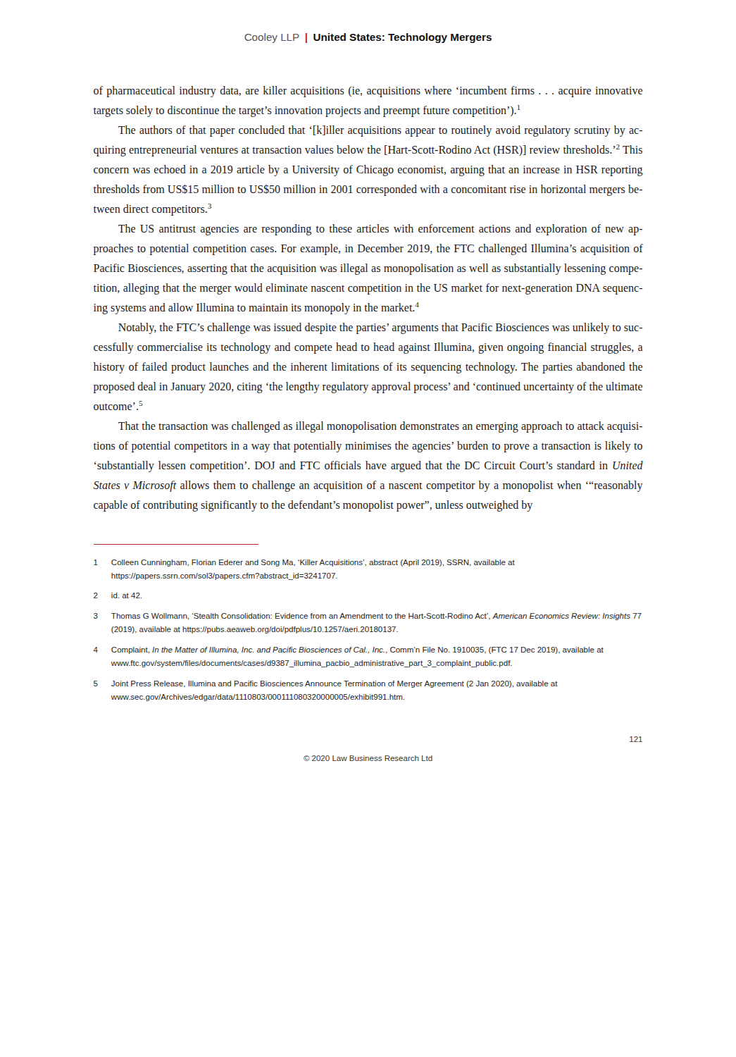Cooley LLP|United States: Technology Mergers
of pharmaceutical industry data, are killer acquisitions (ie, acquisitions where ‘incumbent firms . . . acquire innovative targets solely to discontinue the target’s innovation projects and preempt future competition’).1
The authors of that paper concluded that ‘[k]iller acquisitions appear to routinely avoid regulatory scrutiny by acquiring entrepreneurial ventures at transaction values below the [Hart-Scott-Rodino Act (HSR)] review thresholds.’2 This concern was echoed in a 2019 article by a University of Chicago economist, arguing that an increase in HSR reporting thresholds from US$15 million to US$50 million in 2001 corresponded with a concomitant rise in horizontal mergers between direct competitors.3
The US antitrust agencies are responding to these articles with enforcement actions and exploration of new approaches to potential competition cases. For example, in December 2019, the FTC challenged Illumina’s acquisition of Pacific Biosciences, asserting that the acquisition was illegal as monopolisation as well as substantially lessening competition, alleging that the merger would eliminate nascent competition in the US market for next-generation DNA sequencing systems and allow Illumina to maintain its monopoly in the market.4
Notably, the FTC’s challenge was issued despite the parties’ arguments that Pacific Biosciences was unlikely to successfully commercialise its technology and compete head to head against Illumina, given ongoing financial struggles, a history of failed product launches and the inherent limitations of its sequencing technology. The parties abandoned the proposed deal in January 2020, citing ‘the lengthy regulatory approval process’ and ‘continued uncertainty of the ultimate outcome’.5
That the transaction was challenged as illegal monopolisation demonstrates an emerging approach to attack acquisitions of potential competitors in a way that potentially minimises the agencies’ burden to prove a transaction is likely to ‘substantially lessen competition’. DOJ and FTC officials have argued that the DC Circuit Court’s standard in United States v Microsoft allows them to challenge an acquisition of a nascent competitor by a monopolist when ‘“reasonably capable of contributing significantly to the defendant’s monopolist power”, unless outweighed by
1 Colleen Cunningham, Florian Ederer and Song Ma, ‘Killer Acquisitions’, abstract (April 2019), SSRN, available at https://papers.ssrn.com/sol3/papers.cfm?abstract_id=3241707.
2 id. at 42.
3 Thomas G Wollmann, ‘Stealth Consolidation: Evidence from an Amendment to the Hart-Scott-Rodino Act’, American Economics Review: Insights 77 (2019), available at https://pubs.aeaweb.org/doi/pdfplus/10.1257/aeri.20180137.
4 Complaint, In the Matter of Illumina, Inc. and Pacific Biosciences of Cal., Inc., Comm’n File No. 1910035, (FTC 17 Dec 2019), available at www.ftc.gov/system/files/documents/cases/d9387_illumina_pacbio_administrative_part_3_complaint_public.pdf.
5 Joint Press Release, Illumina and Pacific Biosciences Announce Termination of Merger Agreement (2 Jan 2020), available at www.sec.gov/Archives/edgar/data/1110803/000111080320000005/exhibit991.htm.
121
© 2020 Law Business Research Ltd